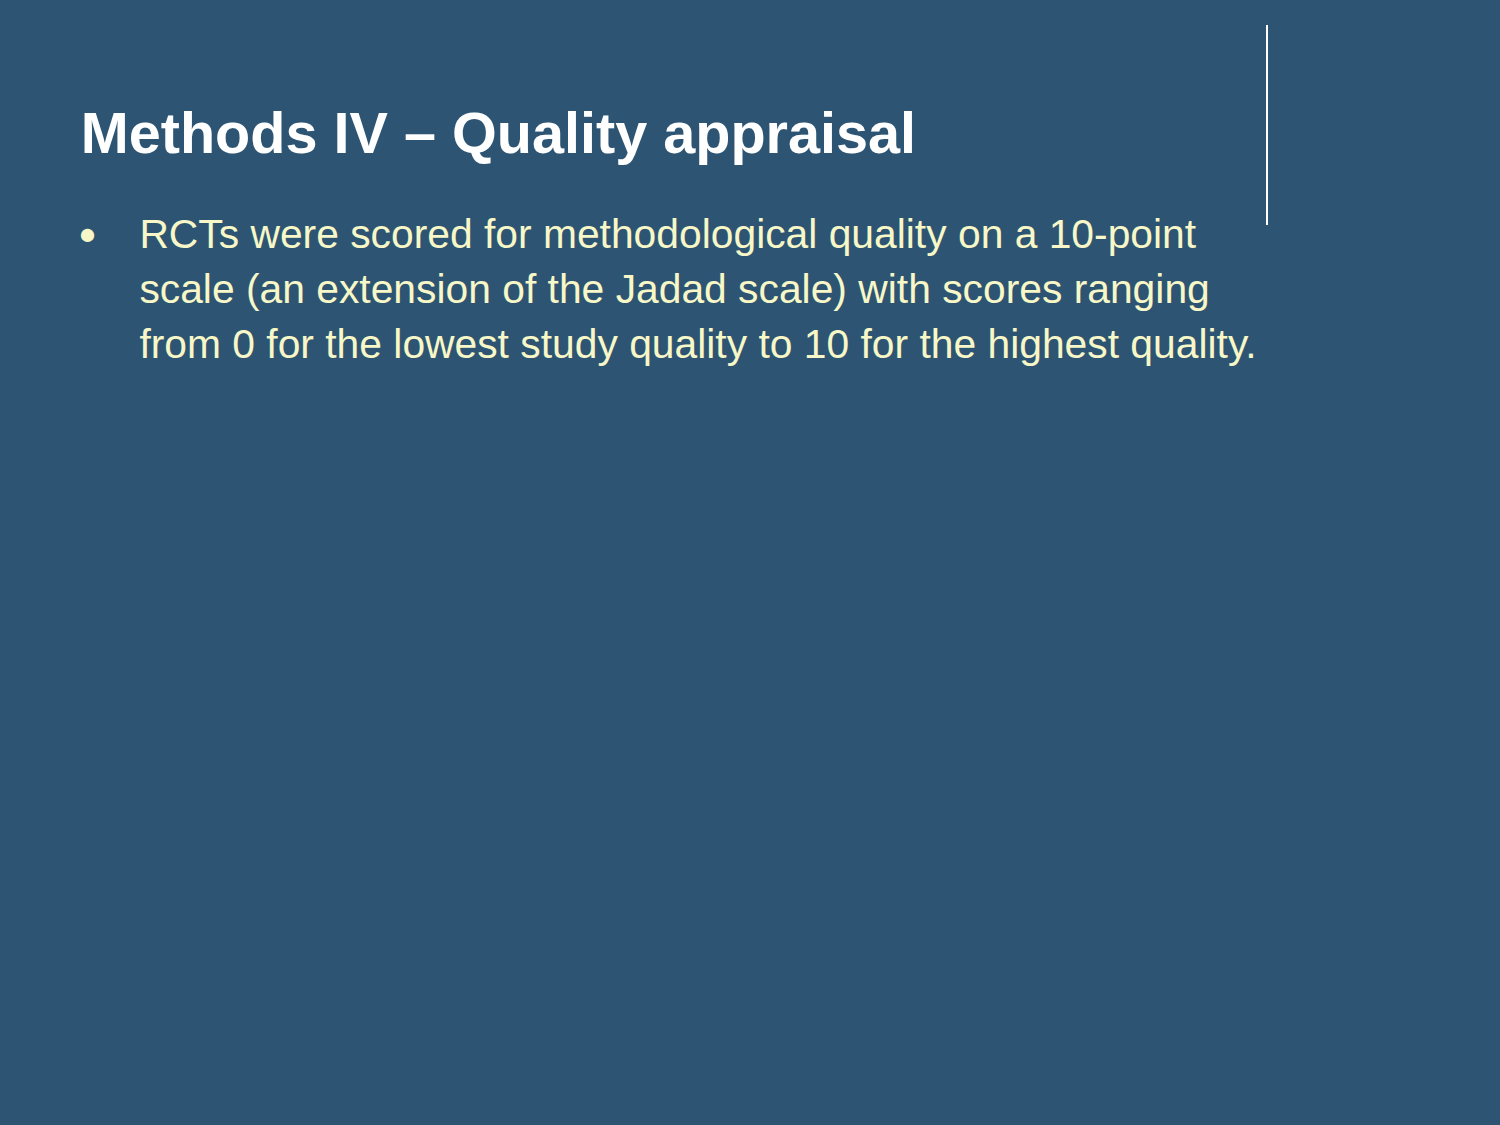Methods IV – Quality appraisal
RCTs were scored for methodological quality on a 10-point scale (an extension of the Jadad scale) with scores ranging from 0 for the lowest study quality to 10 for the highest quality.